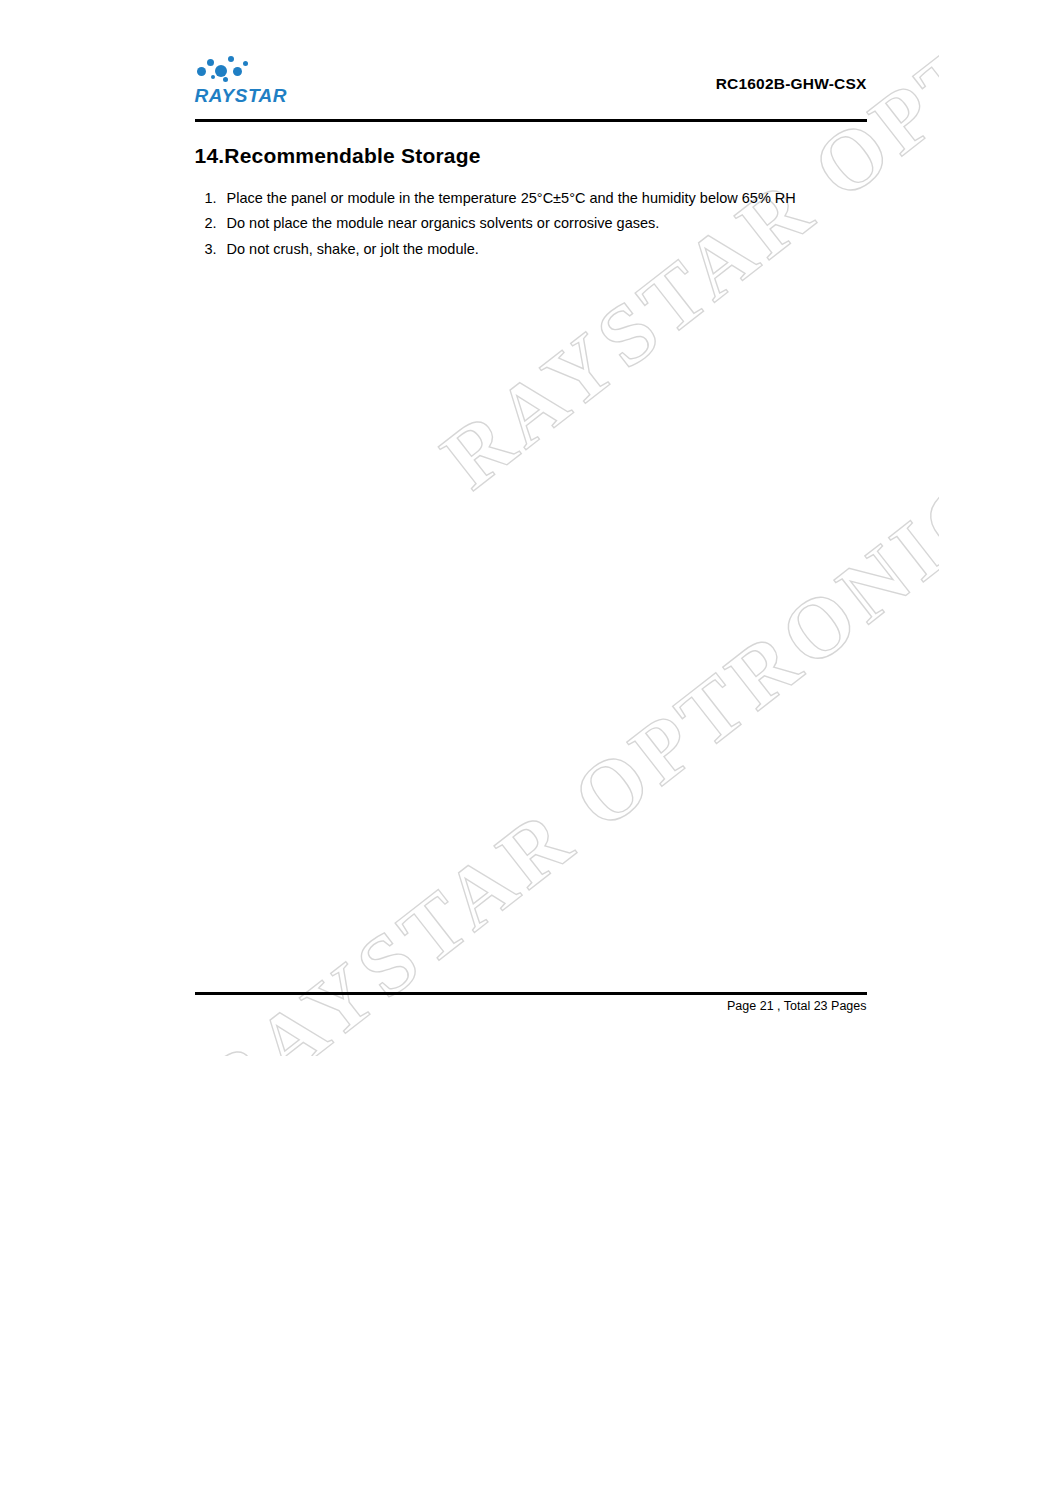RAYSTAR OPTRONICS RAYSTAR OPTRONICS
RAYSTAR
RC1602B-GHW-CSX
14.Recommendable Storage
Place the panel or module in the temperature 25°C±5°C and the humidity below 65% RH
Do not place the module near organics solvents or corrosive gases.
Do not crush, shake, or jolt the module.
Page 21 , Total 23 Pages